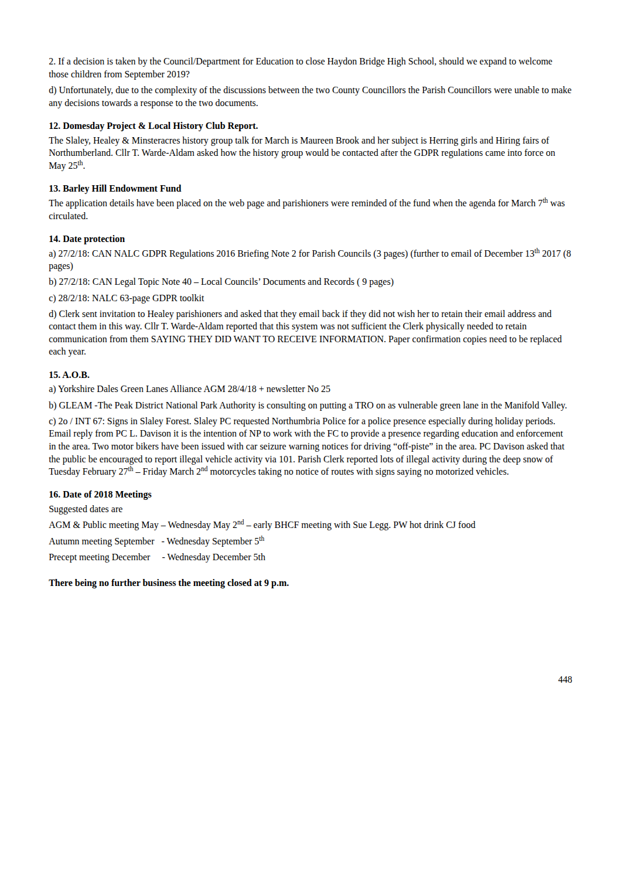2. If a decision is taken by the Council/Department for Education to close Haydon Bridge High School, should we expand to welcome those children from September 2019?
d) Unfortunately, due to the complexity of the discussions between the two County Councillors the Parish Councillors were unable to make any decisions towards a response to the two documents.
12. Domesday Project & Local History Club Report.
The Slaley, Healey & Minsteracres history group talk for March is Maureen Brook and her subject is Herring girls and Hiring fairs of Northumberland. Cllr T. Warde-Aldam asked how the history group would be contacted after the GDPR regulations came into force on May 25th.
13. Barley Hill Endowment Fund
The application details have been placed on the web page and parishioners were reminded of the fund when the agenda for March 7th was circulated.
14. Date protection
a) 27/2/18: CAN NALC GDPR Regulations 2016 Briefing Note 2 for Parish Councils (3 pages) (further to email of December 13th 2017 (8 pages)
b) 27/2/18: CAN Legal Topic Note 40 – Local Councils’ Documents and Records ( 9 pages)
c) 28/2/18: NALC 63-page GDPR toolkit
d) Clerk sent invitation to Healey parishioners and asked that they email back if they did not wish her to retain their email address and contact them in this way. Cllr T. Warde-Aldam reported that this system was not sufficient the Clerk physically needed to retain communication from them SAYING THEY DID WANT TO RECEIVE INFORMATION. Paper confirmation copies need to be replaced each year.
15. A.O.B.
a) Yorkshire Dales Green Lanes Alliance AGM 28/4/18 + newsletter No 25
b) GLEAM -The Peak District National Park Authority is consulting on putting a TRO on as vulnerable green lane in the Manifold Valley.
c) 2o / INT 67: Signs in Slaley Forest. Slaley PC requested Northumbria Police for a police presence especially during holiday periods. Email reply from PC L. Davison it is the intention of NP to work with the FC to provide a presence regarding education and enforcement in the area. Two motor bikers have been issued with car seizure warning notices for driving “off-piste” in the area. PC Davison asked that the public be encouraged to report illegal vehicle activity via 101. Parish Clerk reported lots of illegal activity during the deep snow of Tuesday February 27th – Friday March 2nd motorcycles taking no notice of routes with signs saying no motorized vehicles.
16. Date of 2018 Meetings
Suggested dates are
AGM & Public meeting May – Wednesday May 2nd – early BHCF meeting with Sue Legg. PW hot drink CJ food
Autumn meeting September - Wednesday September 5th
Precept meeting December - Wednesday December 5th
There being no further business the meeting closed at 9 p.m.
448